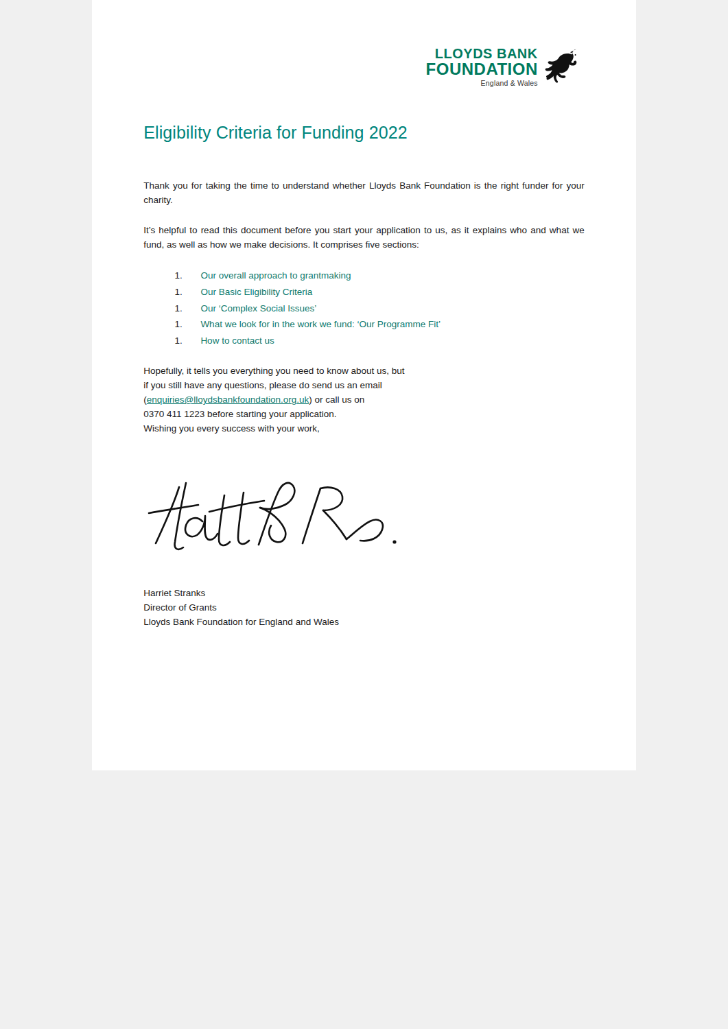LLOYDS BANK FOUNDATION England & Wales
Eligibility Criteria for Funding 2022
Thank you for taking the time to understand whether Lloyds Bank Foundation is the right funder for your charity.
It’s helpful to read this document before you start your application to us, as it explains who and what we fund, as well as how we make decisions. It comprises five sections:
Our overall approach to grantmaking
Our Basic Eligibility Criteria
Our ‘Complex Social Issues’
What we look for in the work we fund: ‘Our Programme Fit’
How to contact us
Hopefully, it tells you everything you need to know about us, but
if you still have any questions, please do send us an email
(enquiries@lloydsbankfoundation.org.uk) or call us on
0370 411 1223 before starting your application.
Wishing you every success with your work,
Harriet Stranks
Director of Grants
Lloyds Bank Foundation for England and Wales